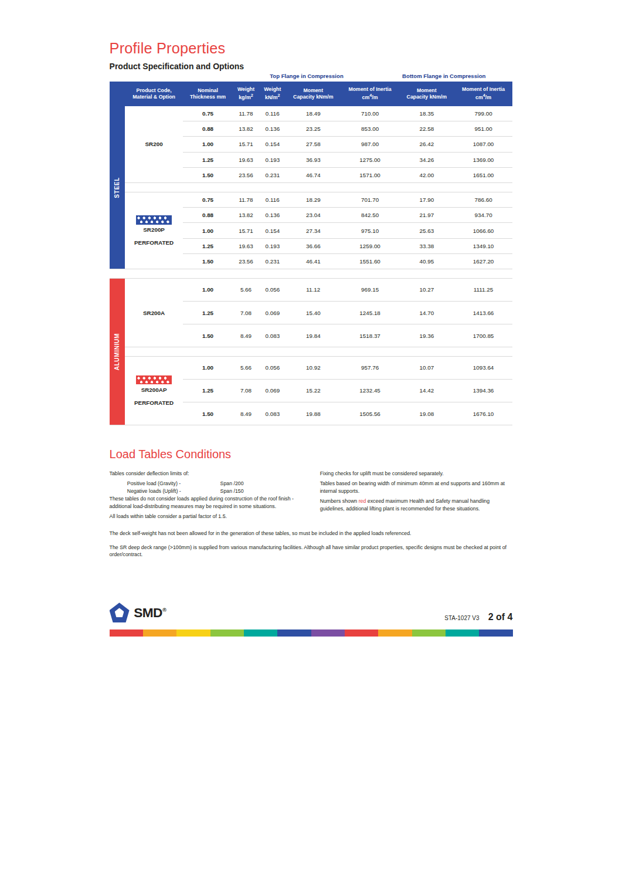Profile Properties
Product Specification and Options
Top Flange in Compression Bottom Flange in Compression
| | Product Code, Material & Option | Nominal Thickness mm | Weight kg/m 2 | Weight kN/m 2 | Moment Capacity kNm/m | Moment of Inertia cm 4 /m | Moment Capacity kNm/m | Moment of Inertia cm 4 /m |
| --- | --- | --- | --- | --- | --- | --- | --- | --- |
| STEEL | SR200 | 0.75 | 11.78 | 0.116 | 18.49 | 710.00 | 18.35 | 799.00 |
| 0.88 | 13.82 | 0.136 | 23.25 | 853.00 | 22.58 | 951.00 |
| 1.00 | 15.71 | 0.154 | 27.58 | 987.00 | 26.42 | 1087.00 |
| 1.25 | 19.63 | 0.193 | 36.93 | 1275.00 | 34.26 | 1369.00 |
| 1.50 | 23.56 | 0.231 | 46.74 | 1571.00 | 42.00 | 1651.00 |
| SR200P PERFORATED | 0.75 | 11.78 | 0.116 | 18.29 | 701.70 | 17.90 | 786.60 |
| 0.88 | 13.82 | 0.136 | 23.04 | 842.50 | 21.97 | 934.70 |
| 1.00 | 15.71 | 0.154 | 27.34 | 975.10 | 25.63 | 1066.60 |
| 1.25 | 19.63 | 0.193 | 36.66 | 1259.00 | 33.38 | 1349.10 |
| 1.50 | 23.56 | 0.231 | 46.41 | 1551.60 | 40.95 | 1627.20 |
| ALUMINIUM | SR200A | 1.00 | 5.66 | 0.056 | 11.12 | 969.15 | 10.27 | 1111.25 |
| 1.25 | 7.08 | 0.069 | 15.40 | 1245.18 | 14.70 | 1413.66 |
| 1.50 | 8.49 | 0.083 | 19.84 | 1518.37 | 19.36 | 1700.85 |
| SR200AP PERFORATED | 1.00 | 5.66 | 0.056 | 10.92 | 957.76 | 10.07 | 1093.64 |
| 1.25 | 7.08 | 0.069 | 15.22 | 1232.45 | 14.42 | 1394.36 |
| 1.50 | 8.49 | 0.083 | 19.88 | 1505.56 | 19.08 | 1676.10 |
Load Tables Conditions
Tables consider deflection limits of:
Positive load (Gravity) -Span /200
Negative loads (Uplift) -Span /150
These tables do not consider loads applied during construction of the roof finish - additional load-distributing measures may be required in some situations.
All loads within table consider a partial factor of 1.5.
Fixing checks for uplift must be considered separately.
Tables based on bearing width of minimum 40mm at end supports and 160mm at internal supports.
Numbers shown red exceed maximum Health and Safety manual handling guidelines, additional lifting plant is recommended for these situations.
The deck self-weight has not been allowed for in the generation of these tables, so must be included in the applied loads referenced.
The SR deep deck range (>100mm) is supplied from various manufacturing facilities. Although all have similar product properties, specific designs must be checked at point of order/contract.
SMD®
STA-1027 V3 2 of 4